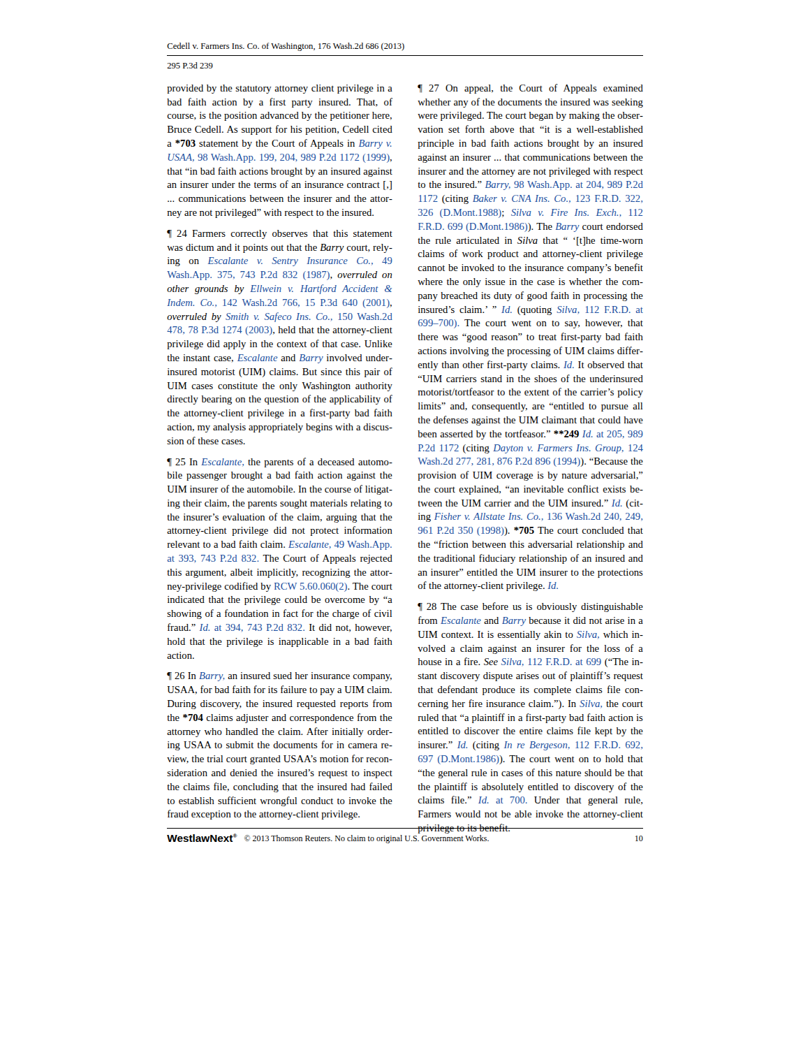Cedell v. Farmers Ins. Co. of Washington, 176 Wash.2d 686 (2013)
295 P.3d 239
provided by the statutory attorney client privilege in a bad faith action by a first party insured. That, of course, is the position advanced by the petitioner here, Bruce Cedell. As support for his petition, Cedell cited a *703 statement by the Court of Appeals in Barry v. USAA, 98 Wash.App. 199, 204, 989 P.2d 1172 (1999), that “in bad faith actions brought by an insured against an insurer under the terms of an insurance contract [,] ... communications between the insurer and the attorney are not privileged” with respect to the insured.
¶ 24 Farmers correctly observes that this statement was dictum and it points out that the Barry court, relying on Escalante v. Sentry Insurance Co., 49 Wash.App. 375, 743 P.2d 832 (1987), overruled on other grounds by Ellwein v. Hartford Accident & Indem. Co., 142 Wash.2d 766, 15 P.3d 640 (2001), overruled by Smith v. Safeco Ins. Co., 150 Wash.2d 478, 78 P.3d 1274 (2003), held that the attorney-client privilege did apply in the context of that case. Unlike the instant case, Escalante and Barry involved underinsured motorist (UIM) claims. But since this pair of UIM cases constitute the only Washington authority directly bearing on the question of the applicability of the attorney-client privilege in a first-party bad faith action, my analysis appropriately begins with a discussion of these cases.
¶ 25 In Escalante, the parents of a deceased automobile passenger brought a bad faith action against the UIM insurer of the automobile. In the course of litigating their claim, the parents sought materials relating to the insurer’s evaluation of the claim, arguing that the attorney-client privilege did not protect information relevant to a bad faith claim. Escalante, 49 Wash.App. at 393, 743 P.2d 832. The Court of Appeals rejected this argument, albeit implicitly, recognizing the attorney-privilege codified by RCW 5.60.060(2). The court indicated that the privilege could be overcome by “a showing of a foundation in fact for the charge of civil fraud.” Id. at 394, 743 P.2d 832. It did not, however, hold that the privilege is inapplicable in a bad faith action.
¶ 26 In Barry, an insured sued her insurance company, USAA, for bad faith for its failure to pay a UIM claim. During discovery, the insured requested reports from the *704 claims adjuster and correspondence from the attorney who handled the claim. After initially ordering USAA to submit the documents for in camera review, the trial court granted USAA’s motion for reconsideration and denied the insured’s request to inspect the claims file, concluding that the insured had failed to establish sufficient wrongful conduct to invoke the fraud exception to the attorney-client privilege.
¶ 27 On appeal, the Court of Appeals examined whether any of the documents the insured was seeking were privileged. The court began by making the observation set forth above that “it is a well-established principle in bad faith actions brought by an insured against an insurer ... that communications between the insurer and the attorney are not privileged with respect to the insured.” Barry, 98 Wash.App. at 204, 989 P.2d 1172 (citing Baker v. CNA Ins. Co., 123 F.R.D. 322, 326 (D.Mont.1988); Silva v. Fire Ins. Exch., 112 F.R.D. 699 (D.Mont.1986)). The Barry court endorsed the rule articulated in Silva that “ ‘[t]he time-worn claims of work product and attorney-client privilege cannot be invoked to the insurance company’s benefit where the only issue in the case is whether the company breached its duty of good faith in processing the insured’s claim.’ ” Id. (quoting Silva, 112 F.R.D. at 699–700). The court went on to say, however, that there was “good reason” to treat first-party bad faith actions involving the processing of UIM claims differently than other first-party claims. Id. It observed that “UIM carriers stand in the shoes of the underinsured motorist/tortfeasor to the extent of the carrier’s policy limits” and, consequently, are “entitled to pursue all the defenses against the UIM claimant that could have been asserted by the tortfeasor.” **249 Id. at 205, 989 P.2d 1172 (citing Dayton v. Farmers Ins. Group, 124 Wash.2d 277, 281, 876 P.2d 896 (1994)). “Because the provision of UIM coverage is by nature adversarial,” the court explained, “an inevitable conflict exists between the UIM carrier and the UIM insured.” Id. (citing Fisher v. Allstate Ins. Co., 136 Wash.2d 240, 249, 961 P.2d 350 (1998)). *705 The court concluded that the “friction between this adversarial relationship and the traditional fiduciary relationship of an insured and an insurer” entitled the UIM insurer to the protections of the attorney-client privilege. Id.
¶ 28 The case before us is obviously distinguishable from Escalante and Barry because it did not arise in a UIM context. It is essentially akin to Silva, which involved a claim against an insurer for the loss of a house in a fire. See Silva, 112 F.R.D. at 699 (“The instant discovery dispute arises out of plaintiff’s request that defendant produce its complete claims file concerning her fire insurance claim.”). In Silva, the court ruled that “a plaintiff in a first-party bad faith action is entitled to discover the entire claims file kept by the insurer.” Id. (citing In re Bergeson, 112 F.R.D. 692, 697 (D.Mont.1986)). The court went on to hold that “the general rule in cases of this nature should be that the plaintiff is absolutely entitled to discovery of the claims file.” Id. at 700. Under that general rule, Farmers would not be able invoke the attorney-client privilege to its benefit.
WestlawNext® © 2013 Thomson Reuters. No claim to original U.S. Government Works. 10